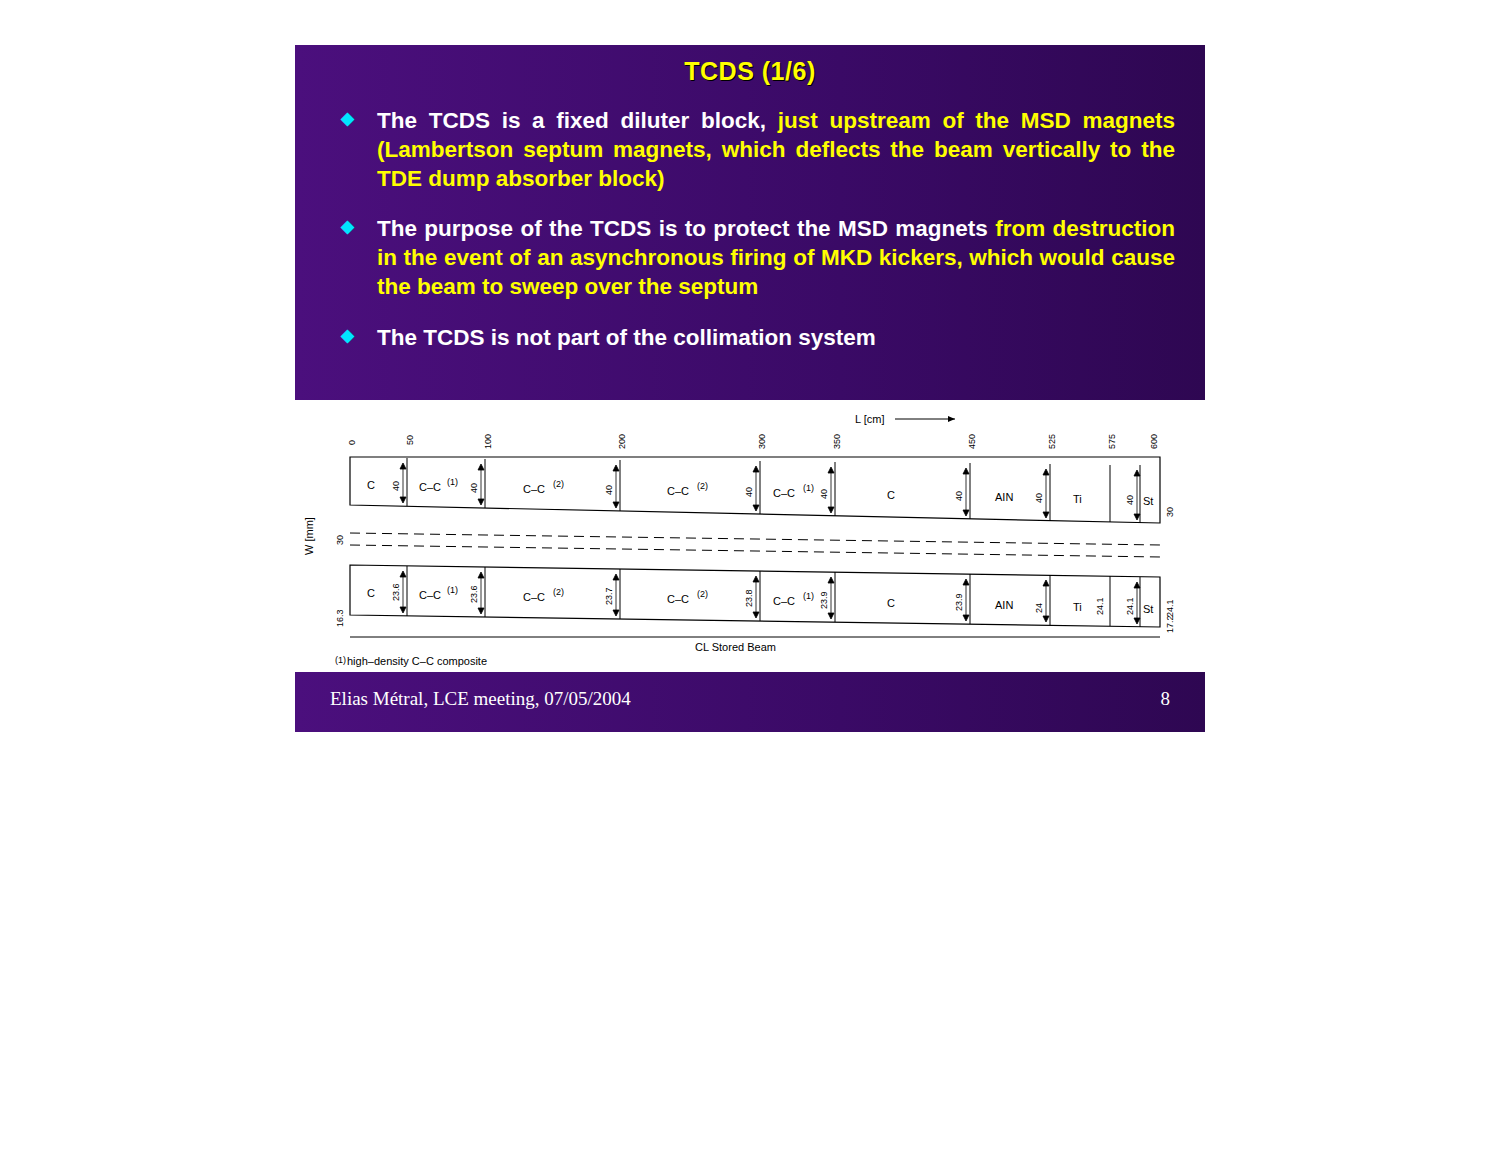TCDS (1/6)
The TCDS is a fixed diluter block, just upstream of the MSD magnets (Lambertson septum magnets, which deflects the beam vertically to the TDE dump absorber block)
The purpose of the TCDS is to protect the MSD magnets from destruction in the event of an asynchronous firing of MKD kickers, which would cause the beam to sweep over the septum
The TCDS is not part of the collimation system
L [cm] 0 50 100 200 300 350 450 525 575 600 C C–C (1) C–C (2) C–C (2) C–C (1) C AIN Ti St 40 40 40 40 40 40 40 40 30 W [mm] 30 C C–C (1) C–C (2) C–C (2) C–C (1) C AIN Ti St 23.6 23.6 23.7 23.8 23.9 23.9 24 24.1 24.1 24.1 CL Stored Beam 16.3 17.2 (1) high–density C–C composite (2) C–C composite 1501G
Elias Métral, LCE meeting, 07/05/2004
8